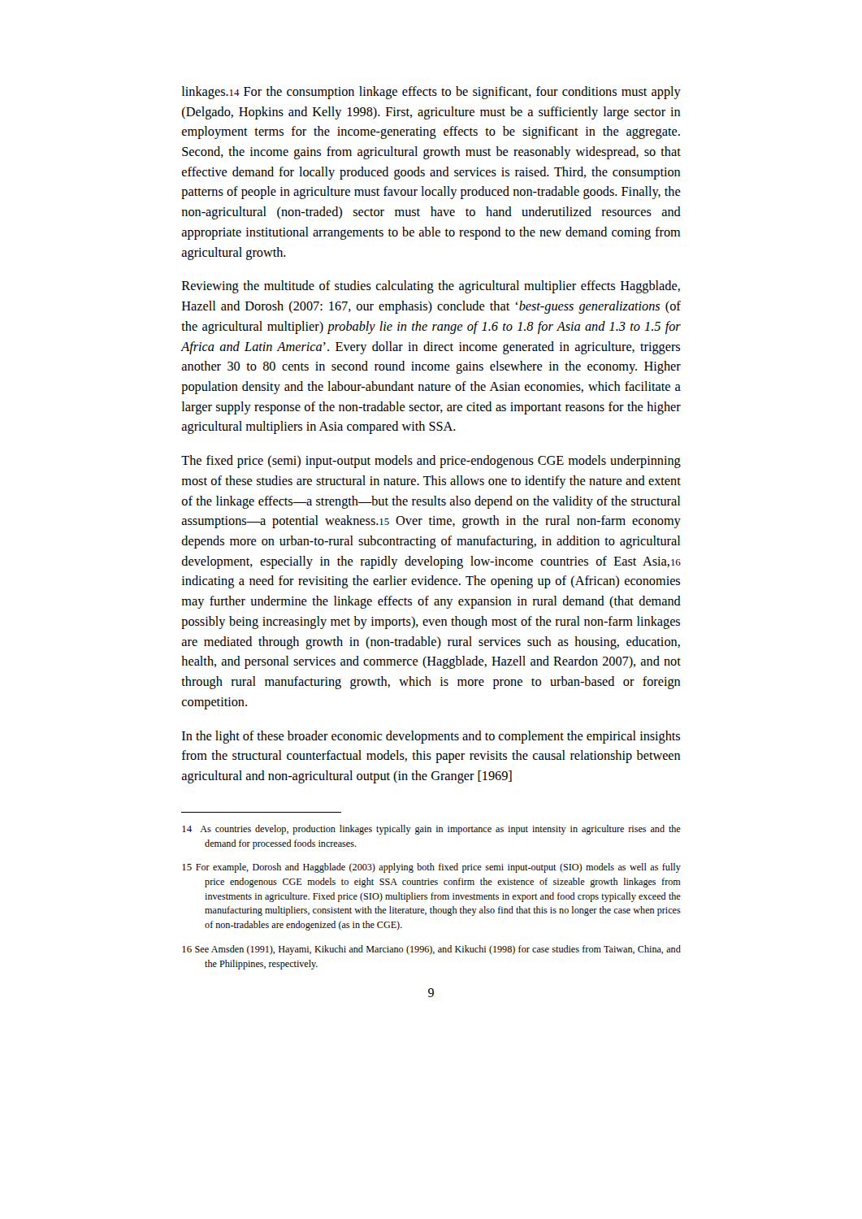linkages.14 For the consumption linkage effects to be significant, four conditions must apply (Delgado, Hopkins and Kelly 1998). First, agriculture must be a sufficiently large sector in employment terms for the income-generating effects to be significant in the aggregate. Second, the income gains from agricultural growth must be reasonably widespread, so that effective demand for locally produced goods and services is raised. Third, the consumption patterns of people in agriculture must favour locally produced non-tradable goods. Finally, the non-agricultural (non-traded) sector must have to hand underutilized resources and appropriate institutional arrangements to be able to respond to the new demand coming from agricultural growth.
Reviewing the multitude of studies calculating the agricultural multiplier effects Haggblade, Hazell and Dorosh (2007: 167, our emphasis) conclude that ‘best-guess generalizations (of the agricultural multiplier) probably lie in the range of 1.6 to 1.8 for Asia and 1.3 to 1.5 for Africa and Latin America’. Every dollar in direct income generated in agriculture, triggers another 30 to 80 cents in second round income gains elsewhere in the economy. Higher population density and the labour-abundant nature of the Asian economies, which facilitate a larger supply response of the non-tradable sector, are cited as important reasons for the higher agricultural multipliers in Asia compared with SSA.
The fixed price (semi) input-output models and price-endogenous CGE models underpinning most of these studies are structural in nature. This allows one to identify the nature and extent of the linkage effects—a strength—but the results also depend on the validity of the structural assumptions—a potential weakness.15 Over time, growth in the rural non-farm economy depends more on urban-to-rural subcontracting of manufacturing, in addition to agricultural development, especially in the rapidly developing low-income countries of East Asia,16 indicating a need for revisiting the earlier evidence. The opening up of (African) economies may further undermine the linkage effects of any expansion in rural demand (that demand possibly being increasingly met by imports), even though most of the rural non-farm linkages are mediated through growth in (non-tradable) rural services such as housing, education, health, and personal services and commerce (Haggblade, Hazell and Reardon 2007), and not through rural manufacturing growth, which is more prone to urban-based or foreign competition.
In the light of these broader economic developments and to complement the empirical insights from the structural counterfactual models, this paper revisits the causal relationship between agricultural and non-agricultural output (in the Granger [1969]
14 As countries develop, production linkages typically gain in importance as input intensity in agriculture rises and the demand for processed foods increases.
15 For example, Dorosh and Haggblade (2003) applying both fixed price semi input-output (SIO) models as well as fully price endogenous CGE models to eight SSA countries confirm the existence of sizeable growth linkages from investments in agriculture. Fixed price (SIO) multipliers from investments in export and food crops typically exceed the manufacturing multipliers, consistent with the literature, though they also find that this is no longer the case when prices of non-tradables are endogenized (as in the CGE).
16 See Amsden (1991), Hayami, Kikuchi and Marciano (1996), and Kikuchi (1998) for case studies from Taiwan, China, and the Philippines, respectively.
9